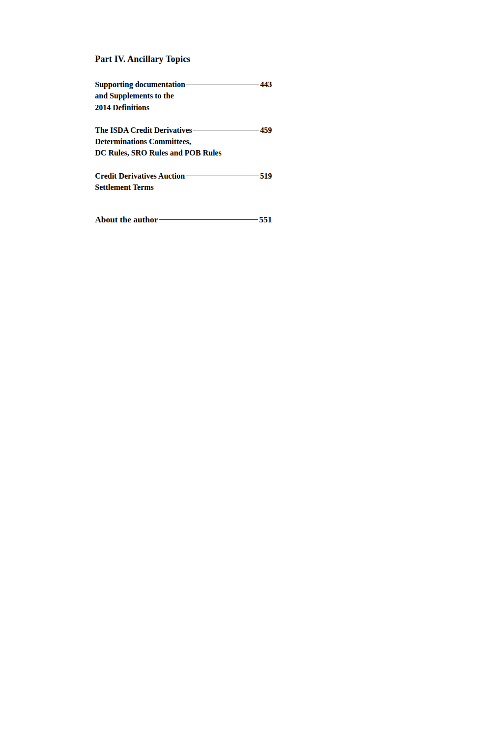Part IV. Ancillary Topics
Supporting documentation 443
and Supplements to the 2014 Definitions
The ISDA Credit Derivatives 459
Determinations Committees, DC Rules, SRO Rules and POB Rules
Credit Derivatives Auction 519
Settlement Terms
About the author 551